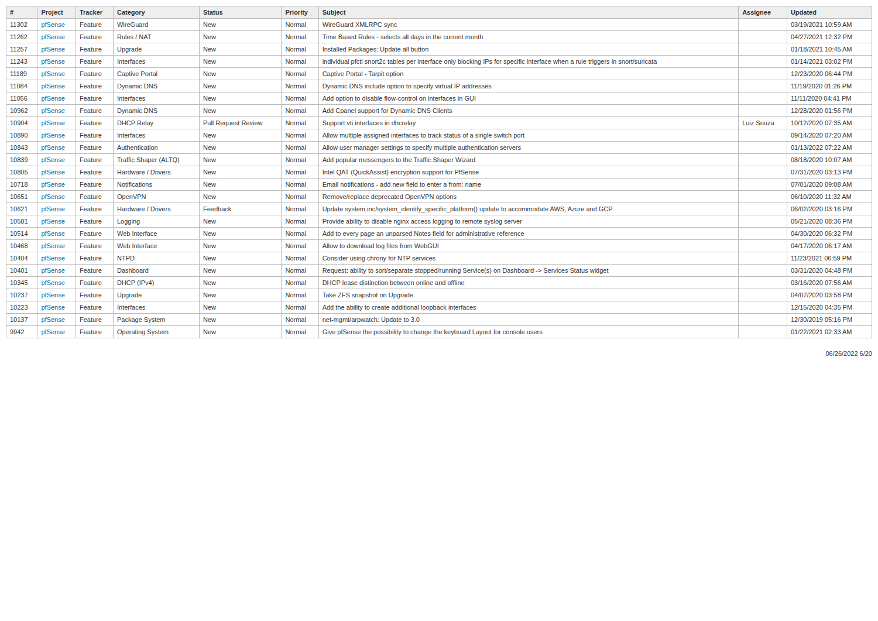| # | Project | Tracker | Category | Status | Priority | Subject | Assignee | Updated |
| --- | --- | --- | --- | --- | --- | --- | --- | --- |
| 11302 | pfSense | Feature | WireGuard | New | Normal | WireGuard XMLRPC sync | | 03/19/2021 10:59 AM |
| 11262 | pfSense | Feature | Rules / NAT | New | Normal | Time Based Rules - selects all days in the current month | | 04/27/2021 12:32 PM |
| 11257 | pfSense | Feature | Upgrade | New | Normal | Installed Packages: Update all button | | 01/18/2021 10:45 AM |
| 11243 | pfSense | Feature | Interfaces | New | Normal | individual pfctl snort2c tables per interface only blocking IPs for specific interface when a rule triggers in snort/suricata | | 01/14/2021 03:02 PM |
| 11189 | pfSense | Feature | Captive Portal | New | Normal | Captive Portal - Tarpit option | | 12/23/2020 06:44 PM |
| 11084 | pfSense | Feature | Dynamic DNS | New | Normal | Dynamic DNS include option to specify virtual IP addresses | | 11/19/2020 01:26 PM |
| 11056 | pfSense | Feature | Interfaces | New | Normal | Add option to disable flow-control on interfaces in GUI | | 11/11/2020 04:41 PM |
| 10962 | pfSense | Feature | Dynamic DNS | New | Normal | Add Cpanel support for Dynamic DNS Clients | | 12/28/2020 01:56 PM |
| 10904 | pfSense | Feature | DHCP Relay | Pull Request Review | Normal | Support vti interfaces in dhcrelay | Luiz Souza | 10/12/2020 07:35 AM |
| 10890 | pfSense | Feature | Interfaces | New | Normal | Allow multiple assigned interfaces to track status of a single switch port | | 09/14/2020 07:20 AM |
| 10843 | pfSense | Feature | Authentication | New | Normal | Allow user manager settings to specify multiple authentication servers | | 01/13/2022 07:22 AM |
| 10839 | pfSense | Feature | Traffic Shaper (ALTQ) | New | Normal | Add popular messengers to the Traffic Shaper Wizard | | 08/18/2020 10:07 AM |
| 10805 | pfSense | Feature | Hardware / Drivers | New | Normal | Intel QAT (QuickAssist) encryption support for PfSense | | 07/31/2020 03:13 PM |
| 10718 | pfSense | Feature | Notifications | New | Normal | Email notifications - add new field to enter a from: name | | 07/01/2020 09:08 AM |
| 10651 | pfSense | Feature | OpenVPN | New | Normal | Remove/replace deprecated OpenVPN options | | 06/10/2020 11:32 AM |
| 10621 | pfSense | Feature | Hardware / Drivers | Feedback | Normal | Update system.inc/system_identify_specific_platform() update to accommodate AWS, Azure and GCP | | 06/02/2020 03:16 PM |
| 10581 | pfSense | Feature | Logging | New | Normal | Provide ability to disable nginx access logging to remote syslog server | | 05/21/2020 08:36 PM |
| 10514 | pfSense | Feature | Web Interface | New | Normal | Add to every page an unparsed Notes field for administrative reference | | 04/30/2020 06:32 PM |
| 10468 | pfSense | Feature | Web Interface | New | Normal | Allow to download log files from WebGUI | | 04/17/2020 06:17 AM |
| 10404 | pfSense | Feature | NTPD | New | Normal | Consider using chrony for NTP services | | 11/23/2021 06:59 PM |
| 10401 | pfSense | Feature | Dashboard | New | Normal | Request: ability to sort/separate stopped/running Service(s) on Dashboard -> Services Status widget | | 03/31/2020 04:48 PM |
| 10345 | pfSense | Feature | DHCP (IPv4) | New | Normal | DHCP lease distinction between online and offline | | 03/16/2020 07:56 AM |
| 10237 | pfSense | Feature | Upgrade | New | Normal | Take ZFS snapshot on Upgrade | | 04/07/2020 03:58 PM |
| 10223 | pfSense | Feature | Interfaces | New | Normal | Add the ability to create additional loopback interfaces | | 12/15/2020 04:35 PM |
| 10137 | pfSense | Feature | Package System | New | Normal | net-mgmt/arpwatch: Update to 3.0 | | 12/30/2019 05:16 PM |
| 9942 | pfSense | Feature | Operating System | New | Normal | Give pfSense the possibility to change the keyboard Layout for console users | | 01/22/2021 02:33 AM |
06/26/2022 6/20